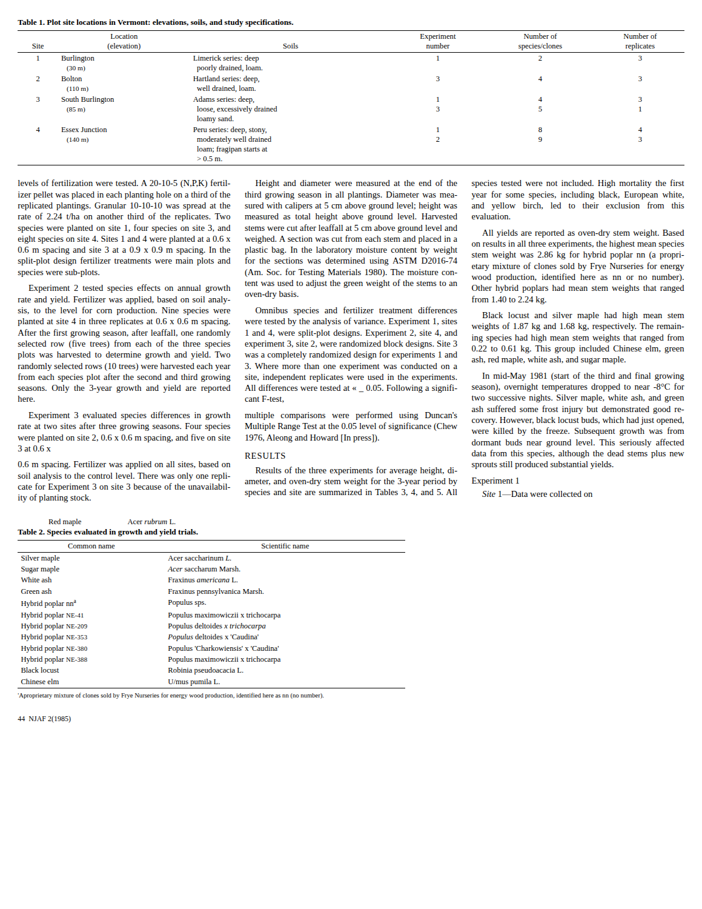Table 1. Plot site locations in Vermont: elevations, soils, and study specifications.
| Site | Location (elevation) | Soils | Experiment number | Number of species/clones | Number of replicates |
| --- | --- | --- | --- | --- | --- |
| 1 | Burlington (30 m) | Limerick series: deep poorly drained, loam. | 1 | 2 | 3 |
| 2 | Bolton (110 m) | Hartland series: deep, well drained, loam. | 3 | 4 | 3 |
| 3 | South Burlington (85 m) | Adams series: deep, loose, excessively drained loamy sand. | 1 3 | 4 5 | 3 1 |
| 4 | Essex Junction (140 m) | Peru series: deep, stony, moderately well drained loam; fragipan starts at > 0.5 m. | 1 2 | 8 9 | 4 3 |
levels of fertilization were tested. A 20-10-5 (N,P,K) fertilizer pellet was placed in each planting hole on a third of the replicated plantings. Granular 10-10-10 was spread at the rate of 2.24 t/ha on another third of the replicates. Two species were planted on site 1, four species on site 3, and eight species on site 4. Sites 1 and 4 were planted at a 0.6 x 0.6 m spacing and site 3 at a 0.9 x 0.9 m spacing. In the split-plot design fertilizer treatments were main plots and species were sub-plots.
Experiment 2 tested species effects on annual growth rate and yield. Fertilizer was applied, based on soil analysis, to the level for corn production. Nine species were planted at site 4 in three replicates at 0.6 x 0.6 m spacing. After the first growing season, after leaffall, one randomly selected row (five trees) from each of the three species plots was harvested to determine growth and yield. Two randomly selected rows (10 trees) were harvested each year from each species plot after the second and third growing seasons. Only the 3-year growth and yield are reported here.
Experiment 3 evaluated species differences in growth rate at two sites after three growing seasons. Four species were planted on site 2, 0.6 x 0.6 m spacing, and five on site 3 at 0.6 x
0.6 m spacing. Fertilizer was applied on all sites, based on soil analysis to the control level. There was only one replicate for Experiment 3 on site 3 because of the unavailability of planting stock.
Height and diameter were measured at the end of the third growing season in all plantings. Diameter was measured with calipers at 5 cm above ground level; height was measured as total height above ground level. Harvested stems were cut after leaffall at 5 cm above ground level and weighed. A section was cut from each stem and placed in a plastic bag. In the laboratory moisture content by weight for the sections was determined using ASTM D2016-74 (Am. Soc. for Testing Materials 1980). The moisture content was used to adjust the green weight of the stems to an oven-dry basis.
Omnibus species and fertilizer treatment differences were tested by the analysis of variance. Experiment 1, sites 1 and 4, were split-plot designs. Experiment 2, site 4, and experiment 3, site 2, were randomized block designs. Site 3 was a completely randomized design for experiments 1 and 3. Where more than one experiment was conducted on a site, independent replicates were used in the experiments. All differences were tested at « _ 0.05. Following a significant F-test,
multiple comparisons were performed using Duncan's Multiple Range Test at the 0.05 level of significance (Chew 1976, Aleong and Howard [In press]).
RESULTS
Results of the three experiments for average height, diameter, and oven-dry stem weight for the 3-year period by species and site are summarized in Tables 3, 4, and 5. All species tested were not included. High mortality the first year for some species, including black, European white, and yellow birch, led to their exclusion from this evaluation.
All yields are reported as oven-dry stem weight. Based on results in all three experiments, the highest mean species stem weight was 2.86 kg for hybrid poplar nn (a proprietary mixture of clones sold by Frye Nurseries for energy wood production, identified here as nn or no number). Other hybrid poplars had mean stem weights that ranged from 1.40 to 2.24 kg.
Black locust and silver maple had high mean stem weights of 1.87 kg and 1.68 kg, respectively. The remaining species had high mean stem weights that ranged from 0.22 to 0.61 kg. This group included Chinese elm, green ash, red maple, white ash, and sugar maple.
In mid-May 1981 (start of the third and final growing season), overnight temperatures dropped to near -8°C for two successive nights. Silver maple, white ash, and green ash suffered some frost injury but demonstrated good recovery. However, black locust buds, which had just opened, were killed by the freeze. Subsequent growth was from dormant buds near ground level. This seriously affected data from this species, although the dead stems plus new sprouts still produced substantial yields.
Experiment 1
Site 1—Data were collected on
Red maple Acer rubrum L.
Table 2. Species evaluated in growth and yield trials.
| Common name | Scientific name |
| --- | --- |
| Silver maple | Acer saccharinum L. |
| Sugar maple | Acer saccharum Marsh. |
| White ash | Fraxinus americana L. |
| Green ash | Fraxinus pennsylvanica Marsh. |
| Hybrid poplar nn a | Populus sps. |
| Hybrid poplar NE-41 | Populus maximowiczii x trichocarpa |
| Hybrid poplar NE-209 | Populus deltoides x trichocarpa |
| Hybrid poplar NE-353 | Populus deltoides x 'Caudina' |
| Hybrid poplar NE-380 | Populus 'Charkowiensis' x 'Caudina' |
| Hybrid poplar NE-388 | Populus maximowiczii x trichocarpa |
| Black locust | Robinia pseudoacacia L. |
| Chinese elm | U/mus pumila L. |
'Aproprietary mixture of clones sold by Frye Nurseries for energy wood production, identified here as nn (no number).
44 NJAF 2(1985)